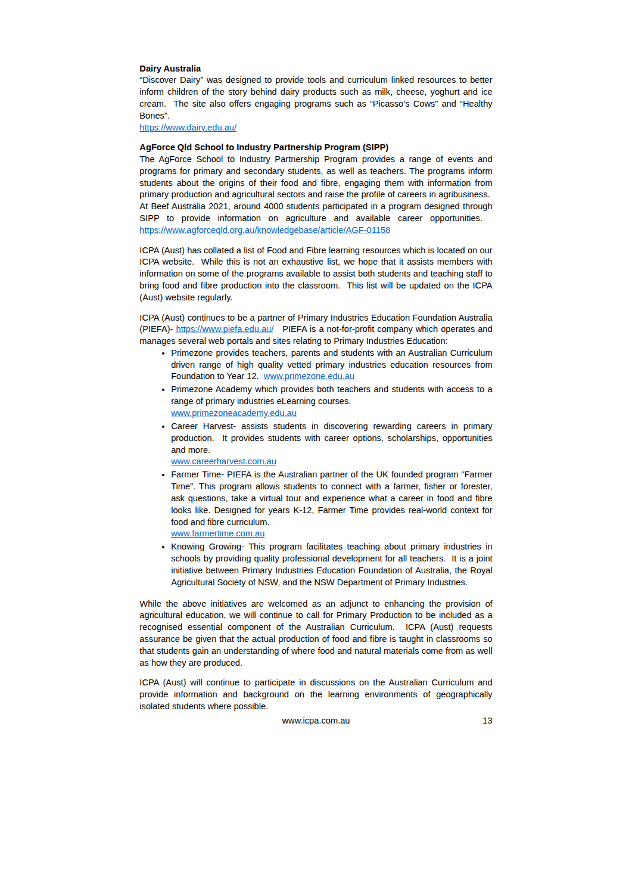Dairy Australia
“Discover Dairy” was designed to provide tools and curriculum linked resources to better inform children of the story behind dairy products such as milk, cheese, yoghurt and ice cream. The site also offers engaging programs such as “Picasso’s Cows” and “Healthy Bones”.
https://www.dairy.edu.au/
AgForce Qld School to Industry Partnership Program (SIPP)
The AgForce School to Industry Partnership Program provides a range of events and programs for primary and secondary students, as well as teachers. The programs inform students about the origins of their food and fibre, engaging them with information from primary production and agricultural sectors and raise the profile of careers in agribusiness. At Beef Australia 2021, around 4000 students participated in a program designed through SIPP to provide information on agriculture and available career opportunities. https://www.agforceqld.org.au/knowledgebase/article/AGF-01158
ICPA (Aust) has collated a list of Food and Fibre learning resources which is located on our ICPA website. While this is not an exhaustive list, we hope that it assists members with information on some of the programs available to assist both students and teaching staff to bring food and fibre production into the classroom. This list will be updated on the ICPA (Aust) website regularly.
ICPA (Aust) continues to be a partner of Primary Industries Education Foundation Australia (PIEFA)- https://www.piefa.edu.au/ PIEFA is a not-for-profit company which operates and manages several web portals and sites relating to Primary Industries Education:
Primezone provides teachers, parents and students with an Australian Curriculum driven range of high quality vetted primary industries education resources from Foundation to Year 12. www.primezone.edu.au
Primezone Academy which provides both teachers and students with access to a range of primary industries eLearning courses.
www.primezoneacademy.edu.au
Career Harvest- assists students in discovering rewarding careers in primary production. It provides students with career options, scholarships, opportunities and more.
www.careerharvest.com.au
Farmer Time- PIEFA is the Australian partner of the UK founded program “Farmer Time”. This program allows students to connect with a farmer, fisher or forester, ask questions, take a virtual tour and experience what a career in food and fibre looks like. Designed for years K-12, Farmer Time provides real-world context for food and fibre curriculum.
www.farmertime.com.au
Knowing Growing- This program facilitates teaching about primary industries in schools by providing quality professional development for all teachers. It is a joint initiative between Primary Industries Education Foundation of Australia, the Royal Agricultural Society of NSW, and the NSW Department of Primary Industries.
While the above initiatives are welcomed as an adjunct to enhancing the provision of agricultural education, we will continue to call for Primary Production to be included as a recognised essential component of the Australian Curriculum. ICPA (Aust) requests assurance be given that the actual production of food and fibre is taught in classrooms so that students gain an understanding of where food and natural materials come from as well as how they are produced.
ICPA (Aust) will continue to participate in discussions on the Australian Curriculum and provide information and background on the learning environments of geographically isolated students where possible.
www.icpa.com.au 13